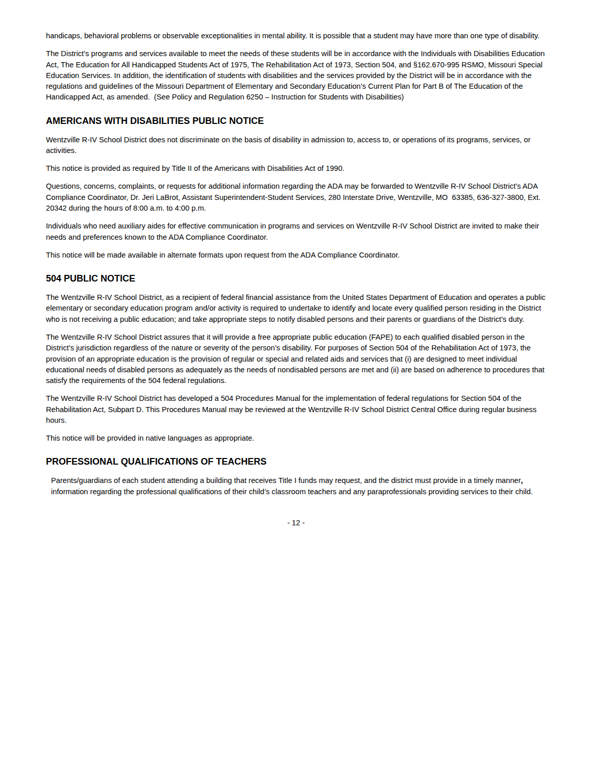handicaps, behavioral problems or observable exceptionalities in mental ability. It is possible that a student may have more than one type of disability.
The District’s programs and services available to meet the needs of these students will be in accordance with the Individuals with Disabilities Education Act, The Education for All Handicapped Students Act of 1975, The Rehabilitation Act of 1973, Section 504, and §162.670-995 RSMO, Missouri Special Education Services. In addition, the identification of students with disabilities and the services provided by the District will be in accordance with the regulations and guidelines of the Missouri Department of Elementary and Secondary Education’s Current Plan for Part B of The Education of the Handicapped Act, as amended. (See Policy and Regulation 6250 – Instruction for Students with Disabilities)
AMERICANS WITH DISABILITIES PUBLIC NOTICE
Wentzville R-IV School District does not discriminate on the basis of disability in admission to, access to, or operations of its programs, services, or activities.
This notice is provided as required by Title II of the Americans with Disabilities Act of 1990.
Questions, concerns, complaints, or requests for additional information regarding the ADA may be forwarded to Wentzville R-IV School District’s ADA Compliance Coordinator, Dr. Jeri LaBrot, Assistant Superintendent-Student Services, 280 Interstate Drive, Wentzville, MO 63385, 636-327-3800, Ext. 20342 during the hours of 8:00 a.m. to 4:00 p.m.
Individuals who need auxiliary aides for effective communication in programs and services on Wentzville R-IV School District are invited to make their needs and preferences known to the ADA Compliance Coordinator.
This notice will be made available in alternate formats upon request from the ADA Compliance Coordinator.
504 PUBLIC NOTICE
The Wentzville R-IV School District, as a recipient of federal financial assistance from the United States Department of Education and operates a public elementary or secondary education program and/or activity is required to undertake to identify and locate every qualified person residing in the District who is not receiving a public education; and take appropriate steps to notify disabled persons and their parents or guardians of the District’s duty.
The Wentzville R-IV School District assures that it will provide a free appropriate public education (FAPE) to each qualified disabled person in the District’s jurisdiction regardless of the nature or severity of the person’s disability. For purposes of Section 504 of the Rehabilitation Act of 1973, the provision of an appropriate education is the provision of regular or special and related aids and services that (i) are designed to meet individual educational needs of disabled persons as adequately as the needs of nondisabled persons are met and (ii) are based on adherence to procedures that satisfy the requirements of the 504 federal regulations.
The Wentzville R-IV School District has developed a 504 Procedures Manual for the implementation of federal regulations for Section 504 of the Rehabilitation Act, Subpart D. This Procedures Manual may be reviewed at the Wentzville R-IV School District Central Office during regular business hours.
This notice will be provided in native languages as appropriate.
PROFESSIONAL QUALIFICATIONS OF TEACHERS
Parents/guardians of each student attending a building that receives Title I funds may request, and the district must provide in a timely manner, information regarding the professional qualifications of their child’s classroom teachers and any paraprofessionals providing services to their child.
- 12 -